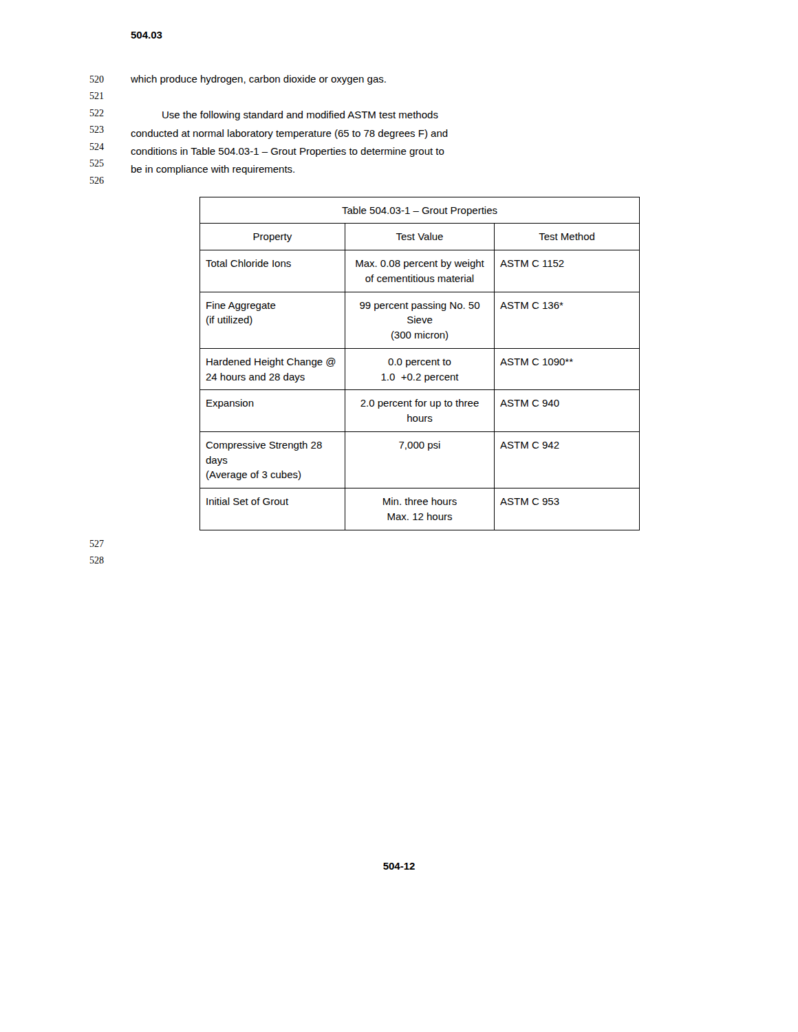504.03
520
521
522
523
524
525
526
which produce hydrogen, carbon dioxide or oxygen gas.
Use the following standard and modified ASTM test methods
conducted at normal laboratory temperature (65 to 78 degrees F) and
conditions in Table 504.03-1 – Grout Properties to determine grout to
be in compliance with requirements.
Table 504.03-1 – Grout Properties
| Property | Test Value | Test Method |
| --- | --- | --- |
| Total Chloride Ions | Max. 0.08 percent by weight of cementitious material | ASTM C 1152 |
| Fine Aggregate (if utilized) | 99 percent passing No. 50 Sieve (300 micron) | ASTM C 136* |
| Hardened Height Change @ 24 hours and 28 days | 0.0 percent to 1.0 +0.2 percent | ASTM C 1090** |
| Expansion | 2.0 percent for up to three hours | ASTM C 940 |
| Compressive Strength 28 days (Average of 3 cubes) | 7,000 psi | ASTM C 942 |
| Initial Set of Grout | Min. three hours Max. 12 hours | ASTM C 953 |
527
528
504-12